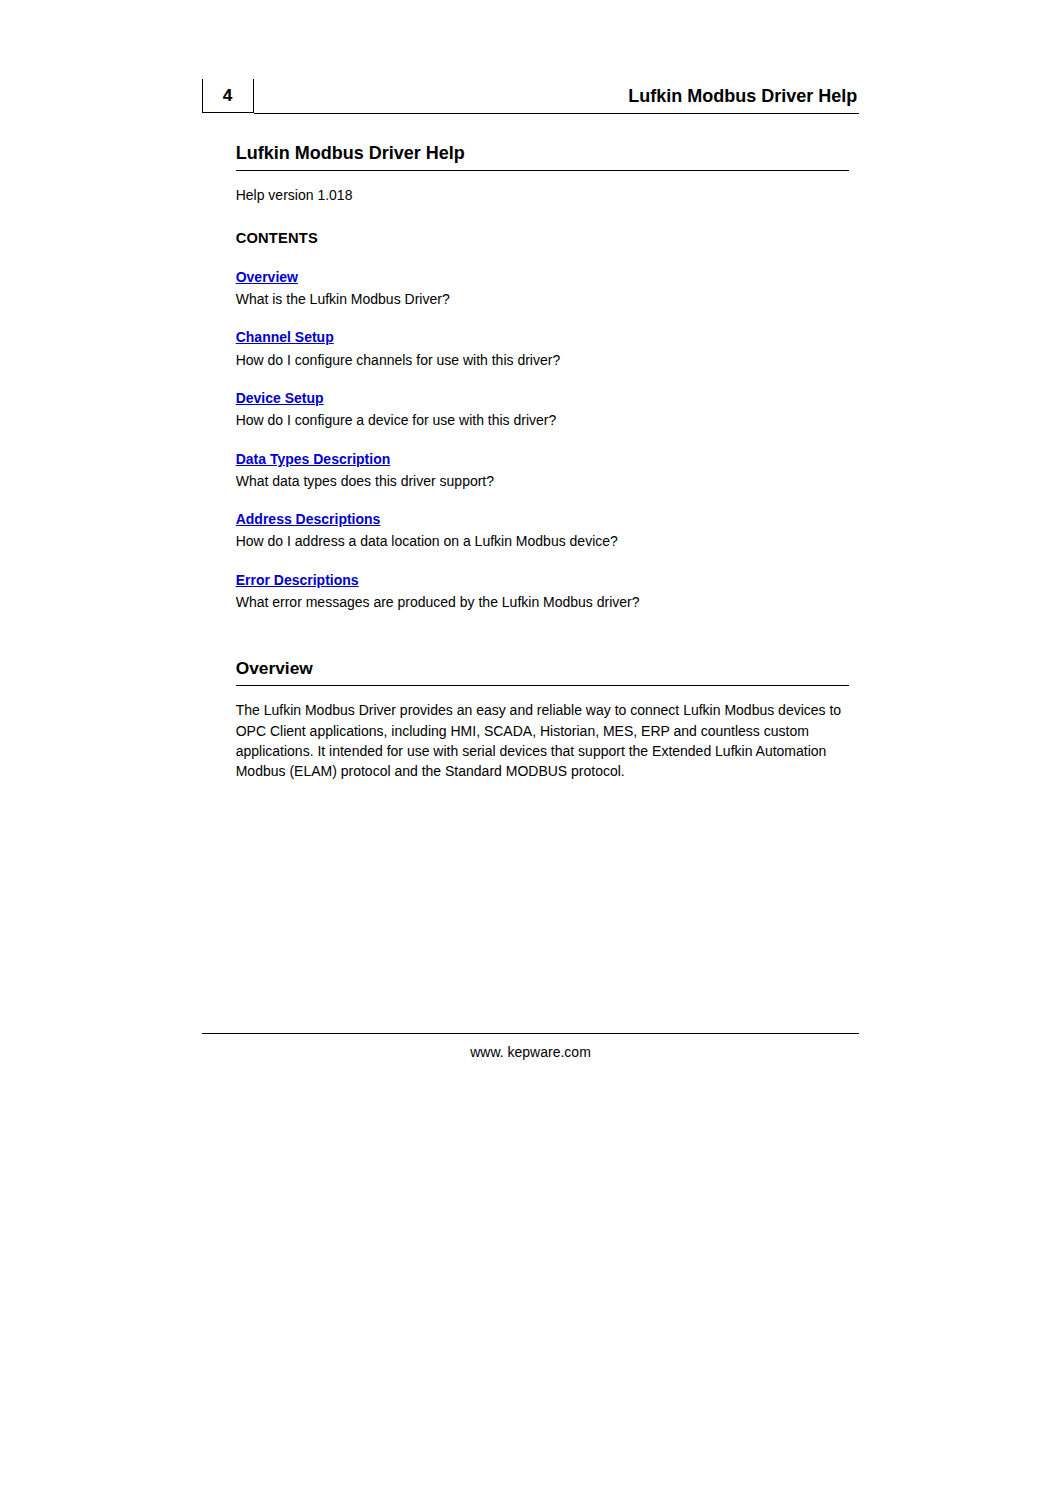Lufkin Modbus Driver Help
4
Lufkin Modbus Driver Help
Help version 1.018
CONTENTS
Overview What is the Lufkin Modbus Driver?
Channel Setup How do I configure channels for use with this driver?
Device Setup How do I configure a device for use with this driver?
Data Types Description What data types does this driver support?
Address Descriptions How do I address a data location on a Lufkin Modbus device?
Error Descriptions What error messages are produced by the Lufkin Modbus driver?
Overview
The Lufkin Modbus Driver provides an easy and reliable way to connect Lufkin Modbus devices to OPC Client applications, including HMI, SCADA, Historian, MES, ERP and countless custom applications. It intended for use with serial devices that support the Extended Lufkin Automation Modbus (ELAM) protocol and the Standard MODBUS protocol.
www. kepware.com